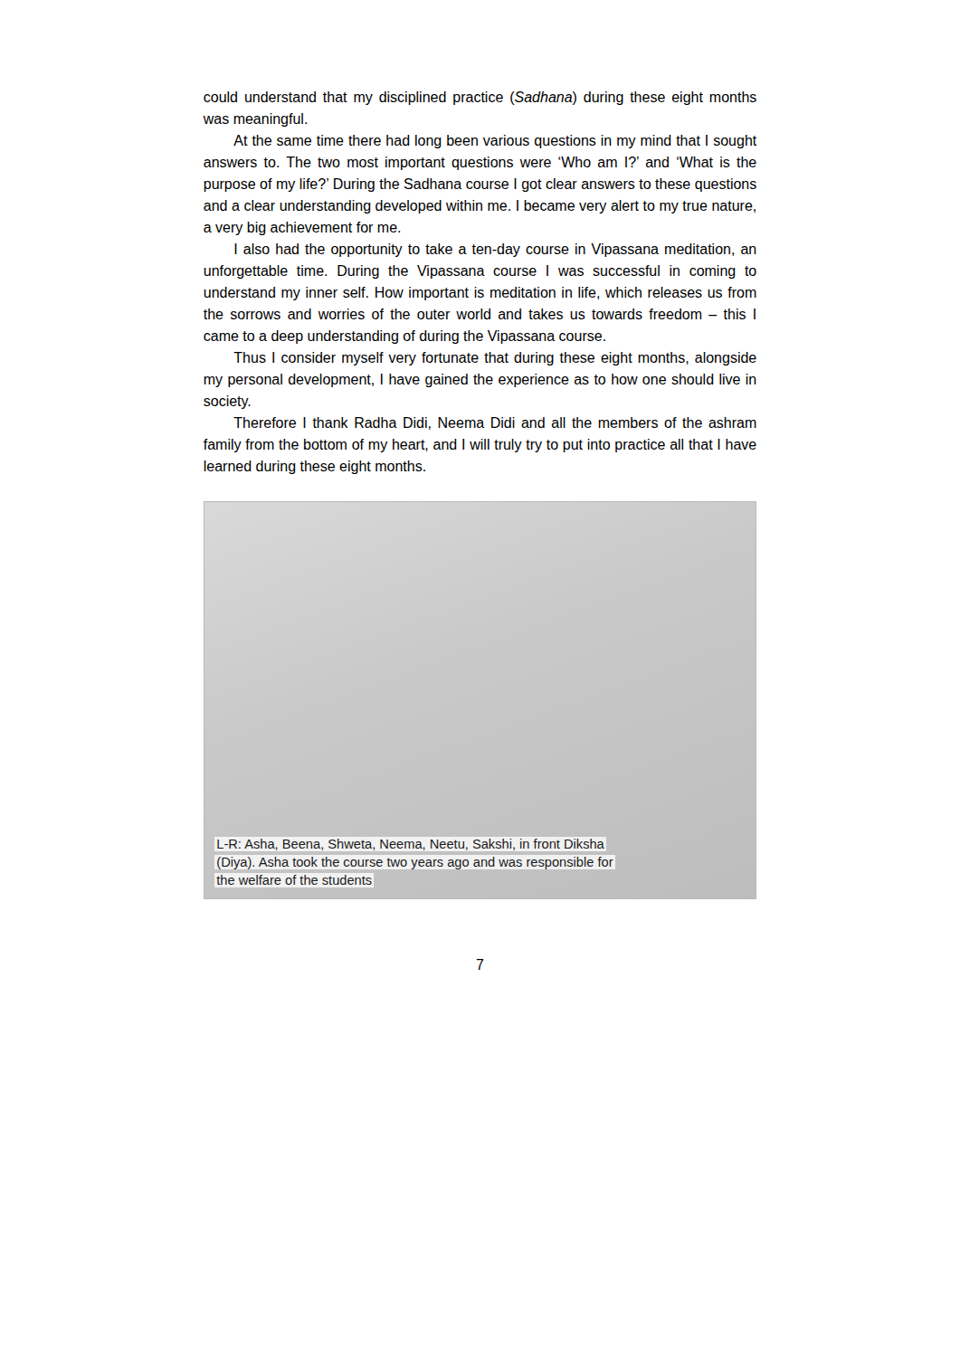could understand that my disciplined practice (Sadhana) during these eight months was meaningful.
At the same time there had long been various questions in my mind that I sought answers to. The two most important questions were ‘Who am I?’ and ‘What is the purpose of my life?’ During the Sadhana course I got clear answers to these questions and a clear understanding developed within me. I became very alert to my true nature, a very big achievement for me.
I also had the opportunity to take a ten-day course in Vipassana meditation, an unforgettable time. During the Vipassana course I was successful in coming to understand my inner self. How important is meditation in life, which releases us from the sorrows and worries of the outer world and takes us towards freedom – this I came to a deep understanding of during the Vipassana course.
Thus I consider myself very fortunate that during these eight months, alongside my personal development, I have gained the experience as to how one should live in society.
Therefore I thank Radha Didi, Neema Didi and all the members of the ashram family from the bottom of my heart, and I will truly try to put into practice all that I have learned during these eight months.
L-R: Asha, Beena, Shweta, Neema, Neetu, Sakshi, in front Diksha (Diya). Asha took the course two years ago and was responsible for the welfare of the students
7